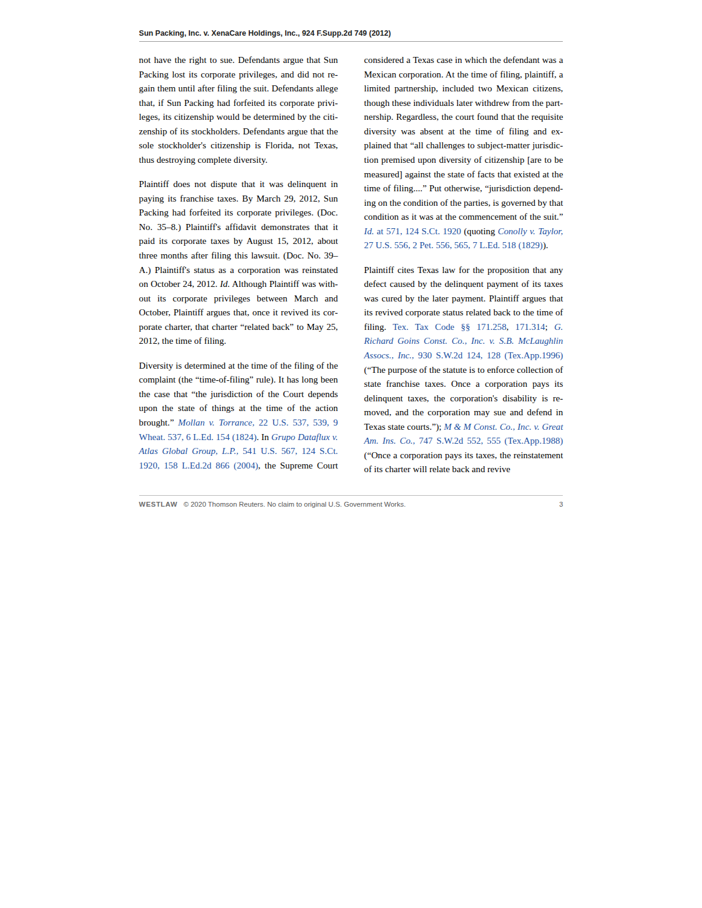Sun Packing, Inc. v. XenaCare Holdings, Inc., 924 F.Supp.2d 749 (2012)
not have the right to sue. Defendants argue that Sun Packing lost its corporate privileges, and did not regain them until after filing the suit. Defendants allege that, if Sun Packing had forfeited its corporate privileges, its citizenship would be determined by the citizenship of its stockholders. Defendants argue that the sole stockholder's citizenship is Florida, not Texas, thus destroying complete diversity.
Plaintiff does not dispute that it was delinquent in paying its franchise taxes. By March 29, 2012, Sun Packing had forfeited its corporate privileges. (Doc. No. 35–8.) Plaintiff's affidavit demonstrates that it paid its corporate taxes by August 15, 2012, about three months after filing this lawsuit. (Doc. No. 39–A.) Plaintiff's status as a corporation was reinstated on October 24, 2012. Id. Although Plaintiff was without its corporate privileges between March and October, Plaintiff argues that, once it revived its corporate charter, that charter “related back” to May 25, 2012, the time of filing.
Diversity is determined at the time of the filing of the complaint (the “time-of-filing” rule). It has long been the case that “the jurisdiction of the Court depends upon the state of things at the time of the action brought.” Mollan v. Torrance, 22 U.S. 537, 539, 9 Wheat. 537, 6 L.Ed. 154 (1824). In Grupo Dataflux v. Atlas Global Group, L.P., 541 U.S. 567, 124 S.Ct. 1920, 158 L.Ed.2d 866 (2004), the Supreme Court considered a Texas case in which the defendant was a Mexican corporation. At the time of filing, plaintiff, a limited partnership, included two Mexican citizens, though these individuals later withdrew from the partnership. Regardless, the court found that the requisite diversity was absent at the time of filing and explained that “all challenges to subject-matter jurisdiction premised upon diversity of citizenship [are to be measured] against the state of facts that existed at the time of filing....” Put otherwise, “jurisdiction depending on the condition of the parties, is governed by that condition as it was at the commencement of the suit.” Id. at 571, 124 S.Ct. 1920 (quoting Conolly v. Taylor, 27 U.S. 556, 2 Pet. 556, 565, 7 L.Ed. 518 (1829)).
Plaintiff cites Texas law for the proposition that any defect caused by the delinquent payment of its taxes was cured by the later payment. Plaintiff argues that its revived corporate status related back to the time of filing. Tex. Tax Code §§ 171.258, 171.314; G. Richard Goins Const. Co., Inc. v. S.B. McLaughlin Assocs., Inc., 930 S.W.2d 124, 128 (Tex.App.1996) (“The purpose of the statute is to enforce collection of state franchise taxes. Once a corporation pays its delinquent taxes, the corporation's disability is removed, and the corporation may sue and defend in Texas state courts.”); M & M Const. Co., Inc. v. Great Am. Ins. Co., 747 S.W.2d 552, 555 (Tex.App.1988) (“Once a corporation pays its taxes, the reinstatement of its charter will relate back and revive
WESTLAW © 2020 Thomson Reuters. No claim to original U.S. Government Works. 3